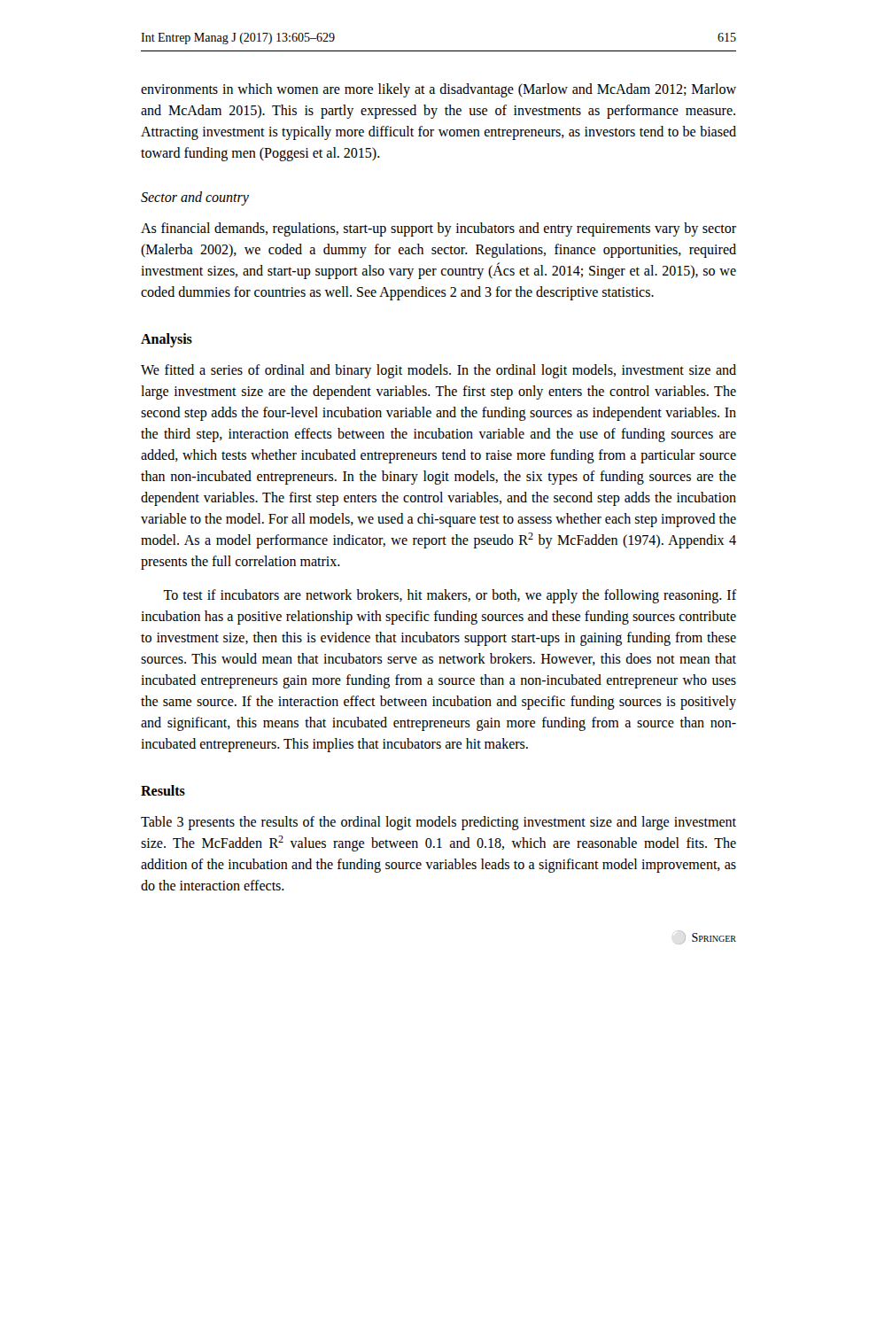Int Entrep Manag J (2017) 13:605–629 615
environments in which women are more likely at a disadvantage (Marlow and McAdam 2012; Marlow and McAdam 2015). This is partly expressed by the use of investments as performance measure. Attracting investment is typically more difficult for women entrepreneurs, as investors tend to be biased toward funding men (Poggesi et al. 2015).
Sector and country
As financial demands, regulations, start-up support by incubators and entry requirements vary by sector (Malerba 2002), we coded a dummy for each sector. Regulations, finance opportunities, required investment sizes, and start-up support also vary per country (Ács et al. 2014; Singer et al. 2015), so we coded dummies for countries as well. See Appendices 2 and 3 for the descriptive statistics.
Analysis
We fitted a series of ordinal and binary logit models. In the ordinal logit models, investment size and large investment size are the dependent variables. The first step only enters the control variables. The second step adds the four-level incubation variable and the funding sources as independent variables. In the third step, interaction effects between the incubation variable and the use of funding sources are added, which tests whether incubated entrepreneurs tend to raise more funding from a particular source than non-incubated entrepreneurs. In the binary logit models, the six types of funding sources are the dependent variables. The first step enters the control variables, and the second step adds the incubation variable to the model. For all models, we used a chi-square test to assess whether each step improved the model. As a model performance indicator, we report the pseudo R2 by McFadden (1974). Appendix 4 presents the full correlation matrix.
To test if incubators are network brokers, hit makers, or both, we apply the following reasoning. If incubation has a positive relationship with specific funding sources and these funding sources contribute to investment size, then this is evidence that incubators support start-ups in gaining funding from these sources. This would mean that incubators serve as network brokers. However, this does not mean that incubated entrepreneurs gain more funding from a source than a non-incubated entrepreneur who uses the same source. If the interaction effect between incubation and specific funding sources is positively and significant, this means that incubated entrepreneurs gain more funding from a source than non-incubated entrepreneurs. This implies that incubators are hit makers.
Results
Table 3 presents the results of the ordinal logit models predicting investment size and large investment size. The McFadden R2 values range between 0.1 and 0.18, which are reasonable model fits. The addition of the incubation and the funding source variables leads to a significant model improvement, as do the interaction effects.
⚪Springer